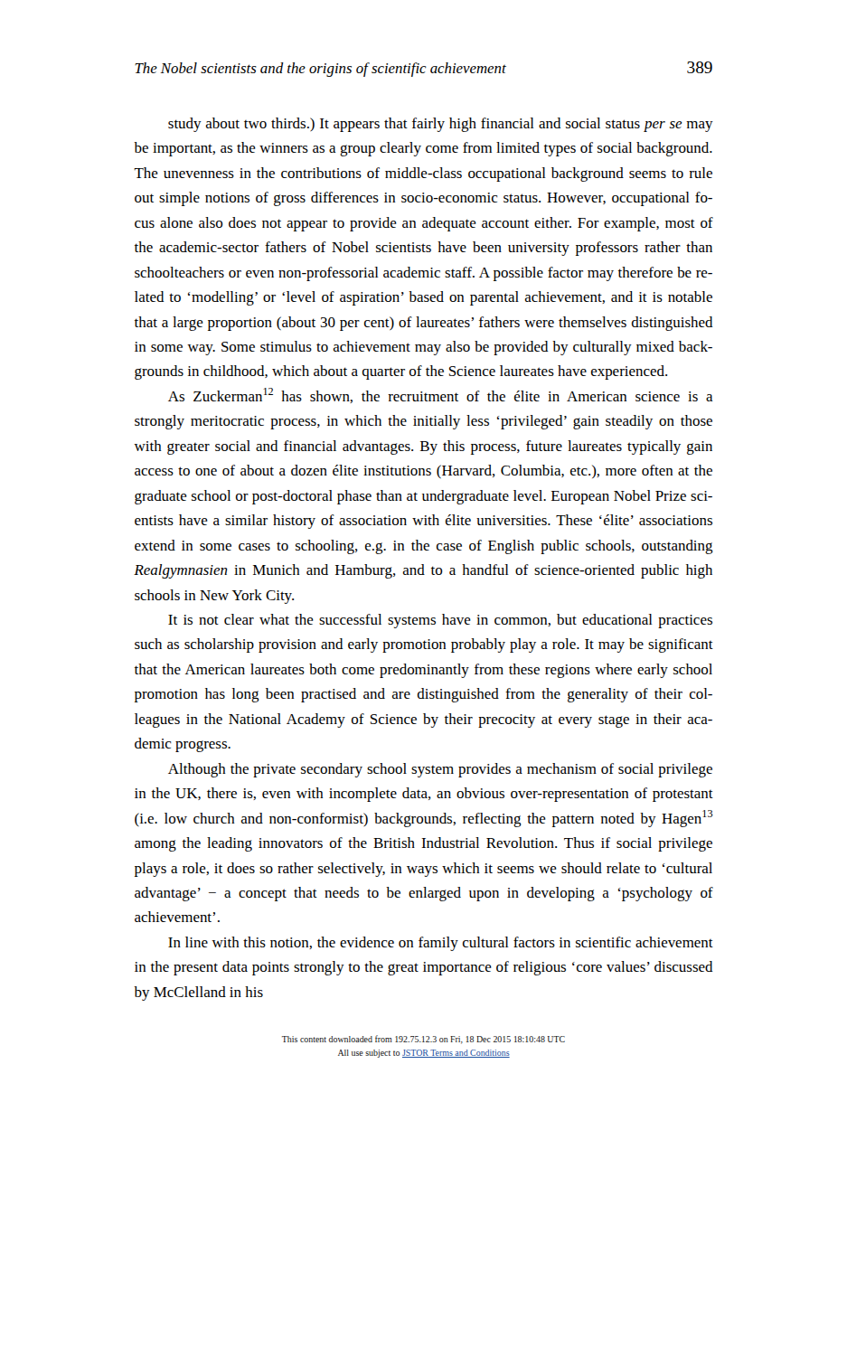The Nobel scientists and the origins of scientific achievement 389
study about two thirds.) It appears that fairly high financial and social status per se may be important, as the winners as a group clearly come from limited types of social background. The unevenness in the contributions of middle-class occupational background seems to rule out simple notions of gross differences in socio-economic status. However, occupational focus alone also does not appear to provide an adequate account either. For example, most of the academic-sector fathers of Nobel scientists have been university professors rather than schoolteachers or even non-professorial academic staff. A possible factor may therefore be related to ‘modelling’ or ‘level of aspiration’ based on parental achievement, and it is notable that a large proportion (about 30 per cent) of laureates’ fathers were themselves distinguished in some way. Some stimulus to achievement may also be provided by culturally mixed backgrounds in childhood, which about a quarter of the Science laureates have experienced.
As Zuckerman12 has shown, the recruitment of the élite in American science is a strongly meritocratic process, in which the initially less ‘privileged’ gain steadily on those with greater social and financial advantages. By this process, future laureates typically gain access to one of about a dozen élite institutions (Harvard, Columbia, etc.), more often at the graduate school or post-doctoral phase than at undergraduate level. European Nobel Prize scientists have a similar history of association with élite universities. These ‘élite’ associations extend in some cases to schooling, e.g. in the case of English public schools, outstanding Realgymnasien in Munich and Hamburg, and to a handful of science-oriented public high schools in New York City.
It is not clear what the successful systems have in common, but educational practices such as scholarship provision and early promotion probably play a role. It may be significant that the American laureates both come predominantly from these regions where early school promotion has long been practised and are distinguished from the generality of their colleagues in the National Academy of Science by their precocity at every stage in their academic progress.
Although the private secondary school system provides a mechanism of social privilege in the UK, there is, even with incomplete data, an obvious over-representation of protestant (i.e. low church and non-conformist) backgrounds, reflecting the pattern noted by Hagen13 among the leading innovators of the British Industrial Revolution. Thus if social privilege plays a role, it does so rather selectively, in ways which it seems we should relate to ‘cultural advantage’ − a concept that needs to be enlarged upon in developing a ‘psychology of achievement’.
In line with this notion, the evidence on family cultural factors in scientific achievement in the present data points strongly to the great importance of religious ‘core values’ discussed by McClelland in his
This content downloaded from 192.75.12.3 on Fri, 18 Dec 2015 18:10:48 UTC
All use subject to JSTOR Terms and Conditions